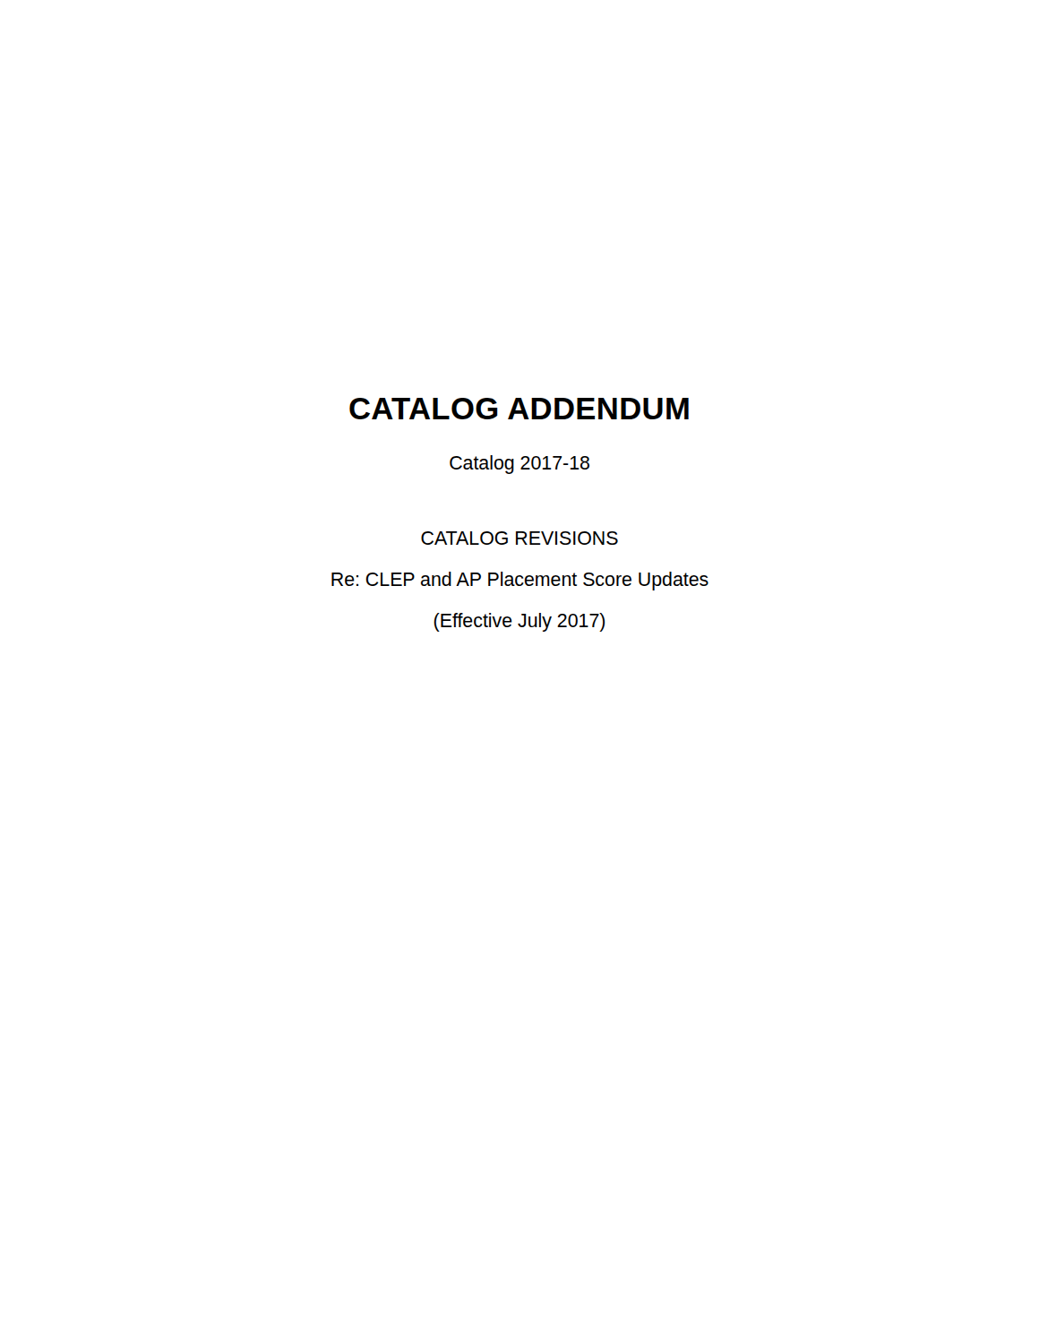CATALOG ADDENDUM
Catalog 2017-18
CATALOG REVISIONS
Re: CLEP and AP Placement Score Updates
(Effective July 2017)